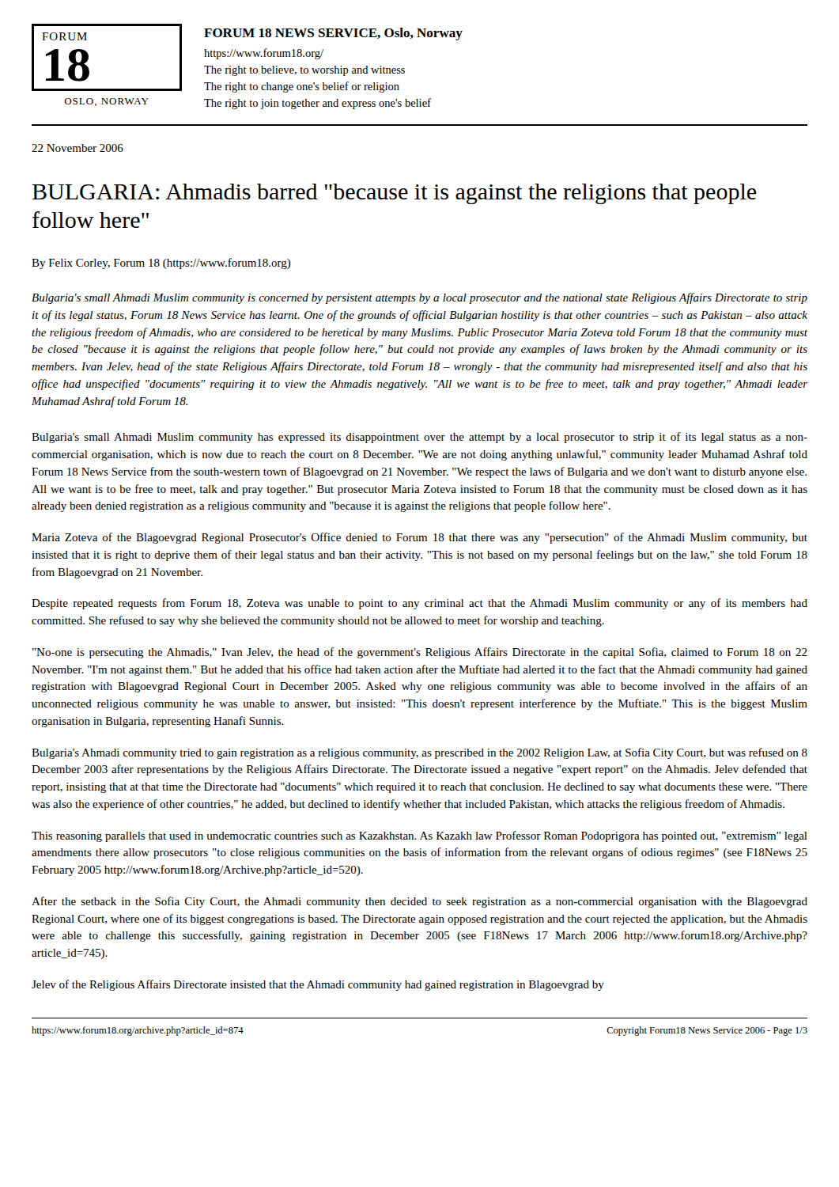FORUM
18
Oslo, Norway
FORUM 18 NEWS SERVICE, Oslo, Norway
https://www.forum18.org/
The right to believe, to worship and witness
The right to change one's belief or religion
The right to join together and express one's belief
22 November 2006
BULGARIA: Ahmadis barred "because it is against the religions that people follow here"
By Felix Corley, Forum 18 (https://www.forum18.org)
Bulgaria's small Ahmadi Muslim community is concerned by persistent attempts by a local prosecutor and the national state Religious Affairs Directorate to strip it of its legal status, Forum 18 News Service has learnt. One of the grounds of official Bulgarian hostility is that other countries – such as Pakistan – also attack the religious freedom of Ahmadis, who are considered to be heretical by many Muslims. Public Prosecutor Maria Zoteva told Forum 18 that the community must be closed "because it is against the religions that people follow here," but could not provide any examples of laws broken by the Ahmadi community or its members. Ivan Jelev, head of the state Religious Affairs Directorate, told Forum 18 – wrongly - that the community had misrepresented itself and also that his office had unspecified "documents" requiring it to view the Ahmadis negatively. "All we want is to be free to meet, talk and pray together," Ahmadi leader Muhamad Ashraf told Forum 18.
Bulgaria's small Ahmadi Muslim community has expressed its disappointment over the attempt by a local prosecutor to strip it of its legal status as a non-commercial organisation, which is now due to reach the court on 8 December. "We are not doing anything unlawful," community leader Muhamad Ashraf told Forum 18 News Service from the south-western town of Blagoevgrad on 21 November. "We respect the laws of Bulgaria and we don't want to disturb anyone else. All we want is to be free to meet, talk and pray together." But prosecutor Maria Zoteva insisted to Forum 18 that the community must be closed down as it has already been denied registration as a religious community and "because it is against the religions that people follow here".
Maria Zoteva of the Blagoevgrad Regional Prosecutor's Office denied to Forum 18 that there was any "persecution" of the Ahmadi Muslim community, but insisted that it is right to deprive them of their legal status and ban their activity. "This is not based on my personal feelings but on the law," she told Forum 18 from Blagoevgrad on 21 November.
Despite repeated requests from Forum 18, Zoteva was unable to point to any criminal act that the Ahmadi Muslim community or any of its members had committed. She refused to say why she believed the community should not be allowed to meet for worship and teaching.
"No-one is persecuting the Ahmadis," Ivan Jelev, the head of the government's Religious Affairs Directorate in the capital Sofia, claimed to Forum 18 on 22 November. "I'm not against them." But he added that his office had taken action after the Muftiate had alerted it to the fact that the Ahmadi community had gained registration with Blagoevgrad Regional Court in December 2005. Asked why one religious community was able to become involved in the affairs of an unconnected religious community he was unable to answer, but insisted: "This doesn't represent interference by the Muftiate." This is the biggest Muslim organisation in Bulgaria, representing Hanafi Sunnis.
Bulgaria's Ahmadi community tried to gain registration as a religious community, as prescribed in the 2002 Religion Law, at Sofia City Court, but was refused on 8 December 2003 after representations by the Religious Affairs Directorate. The Directorate issued a negative "expert report" on the Ahmadis. Jelev defended that report, insisting that at that time the Directorate had "documents" which required it to reach that conclusion. He declined to say what documents these were. "There was also the experience of other countries," he added, but declined to identify whether that included Pakistan, which attacks the religious freedom of Ahmadis.
This reasoning parallels that used in undemocratic countries such as Kazakhstan. As Kazakh law Professor Roman Podoprigora has pointed out, "extremism" legal amendments there allow prosecutors "to close religious communities on the basis of information from the relevant organs of odious regimes" (see F18News 25 February 2005 http://www.forum18.org/Archive.php?article_id=520).
After the setback in the Sofia City Court, the Ahmadi community then decided to seek registration as a non-commercial organisation with the Blagoevgrad Regional Court, where one of its biggest congregations is based. The Directorate again opposed registration and the court rejected the application, but the Ahmadis were able to challenge this successfully, gaining registration in December 2005 (see F18News 17 March 2006 http://www.forum18.org/Archive.php?article_id=745).
Jelev of the Religious Affairs Directorate insisted that the Ahmadi community had gained registration in Blagoevgrad by
https://www.forum18.org/archive.php?article_id=874 Copyright Forum18 News Service 2006 - Page 1/3